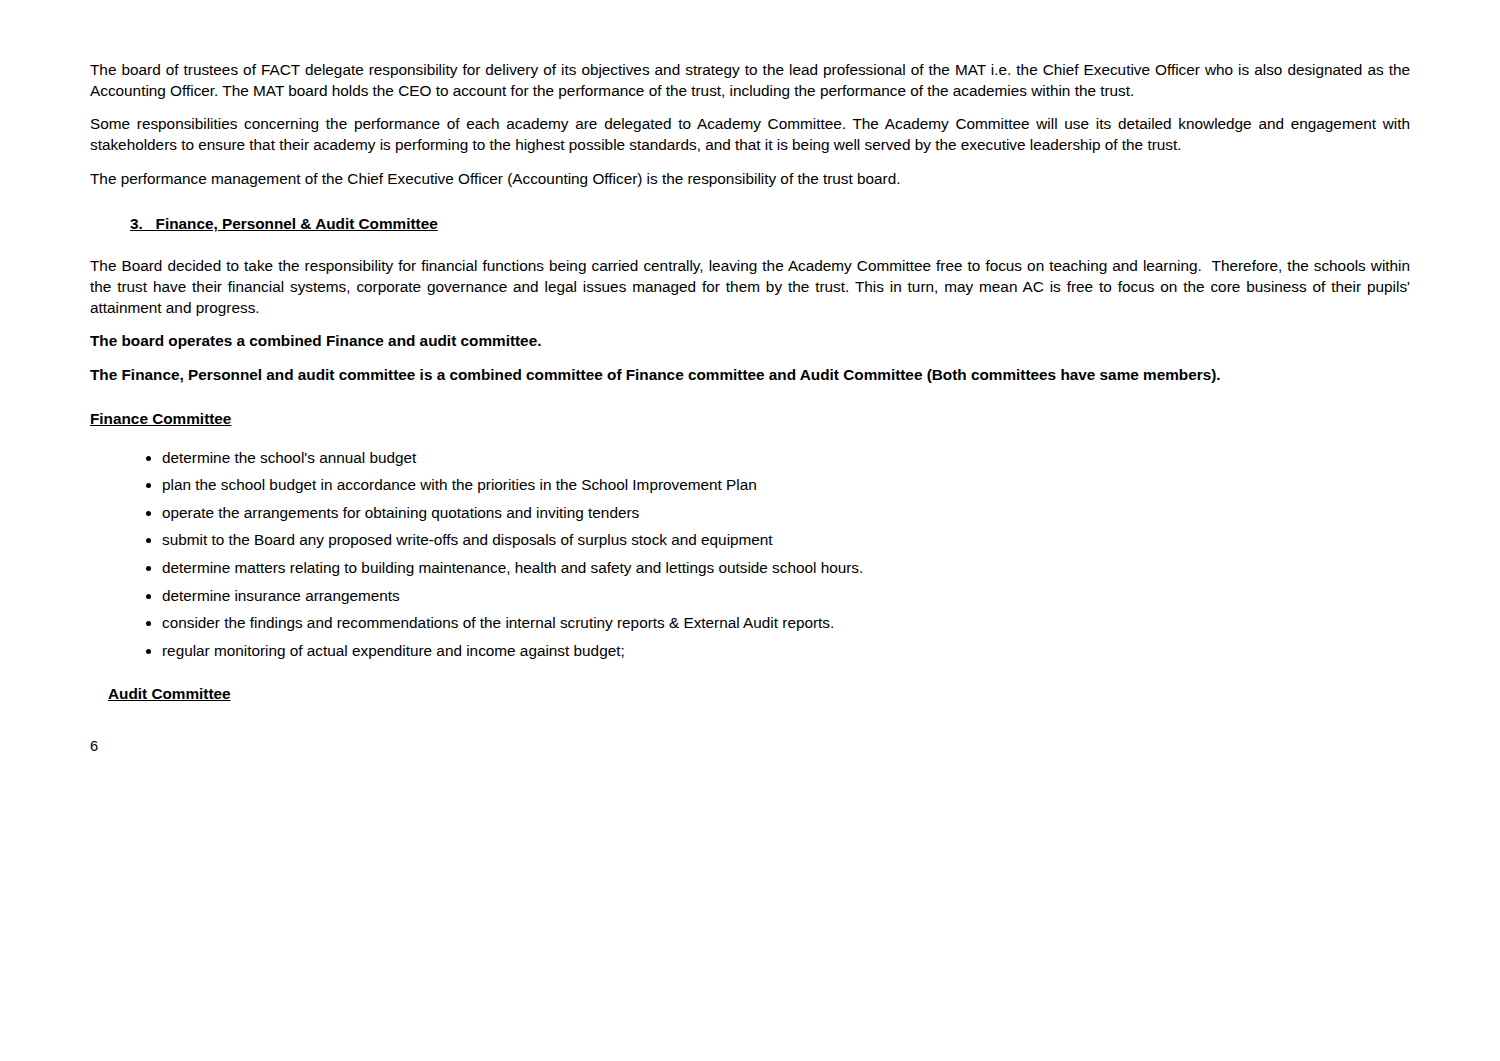The board of trustees of FACT delegate responsibility for delivery of its objectives and strategy to the lead professional of the MAT i.e. the Chief Executive Officer who is also designated as the Accounting Officer. The MAT board holds the CEO to account for the performance of the trust, including the performance of the academies within the trust.
Some responsibilities concerning the performance of each academy are delegated to Academy Committee. The Academy Committee will use its detailed knowledge and engagement with stakeholders to ensure that their academy is performing to the highest possible standards, and that it is being well served by the executive leadership of the trust.
The performance management of the Chief Executive Officer (Accounting Officer) is the responsibility of the trust board.
3. Finance, Personnel & Audit Committee
The Board decided to take the responsibility for financial functions being carried centrally, leaving the Academy Committee free to focus on teaching and learning. Therefore, the schools within the trust have their financial systems, corporate governance and legal issues managed for them by the trust. This in turn, may mean AC is free to focus on the core business of their pupils' attainment and progress.
The board operates a combined Finance and audit committee.
The Finance, Personnel and audit committee is a combined committee of Finance committee and Audit Committee (Both committees have same members).
Finance Committee
determine the school's annual budget
plan the school budget in accordance with the priorities in the School Improvement Plan
operate the arrangements for obtaining quotations and inviting tenders
submit to the Board any proposed write-offs and disposals of surplus stock and equipment
determine matters relating to building maintenance, health and safety and lettings outside school hours.
determine insurance arrangements
consider the findings and recommendations of the internal scrutiny reports & External Audit reports.
regular monitoring of actual expenditure and income against budget;
Audit Committee
6